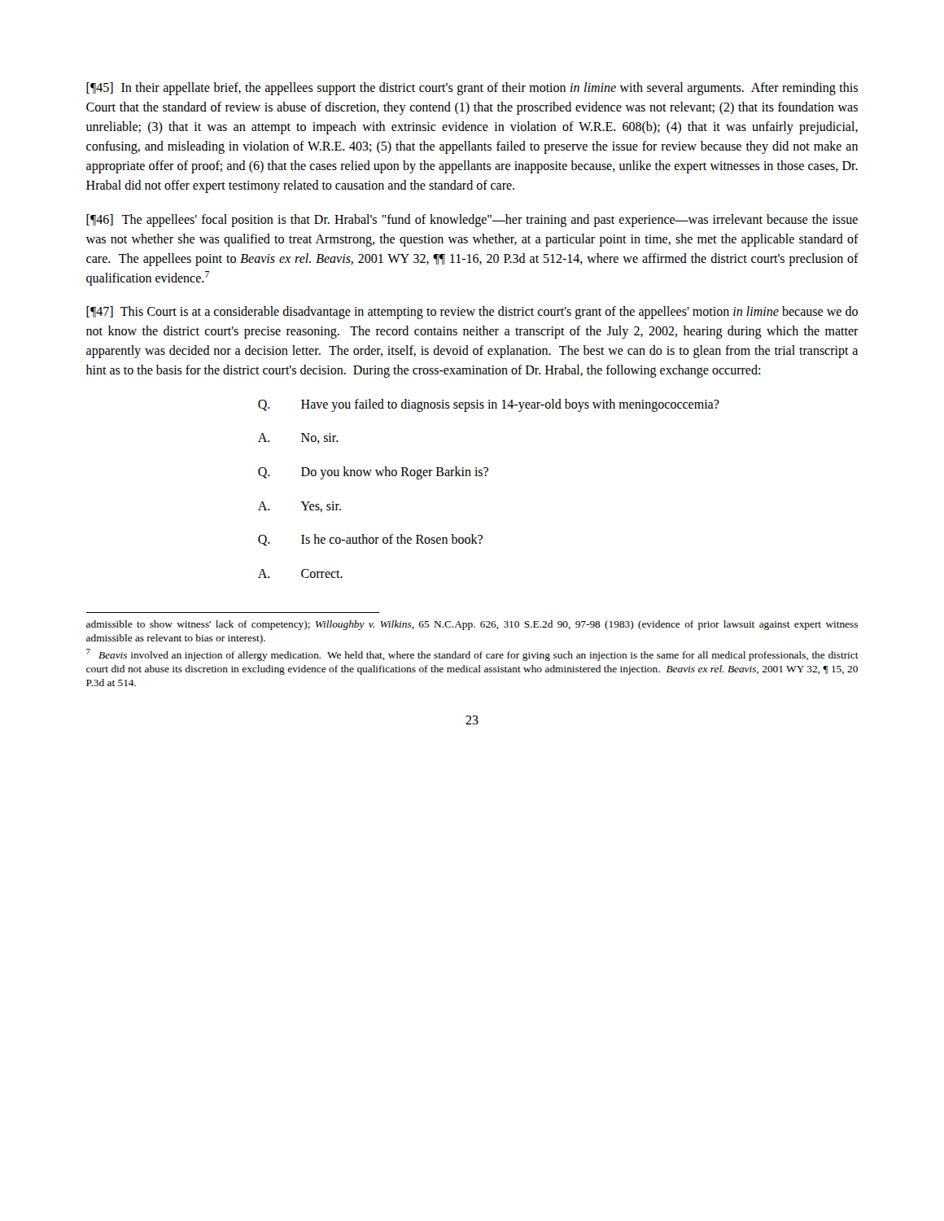[¶45] In their appellate brief, the appellees support the district court's grant of their motion in limine with several arguments. After reminding this Court that the standard of review is abuse of discretion, they contend (1) that the proscribed evidence was not relevant; (2) that its foundation was unreliable; (3) that it was an attempt to impeach with extrinsic evidence in violation of W.R.E. 608(b); (4) that it was unfairly prejudicial, confusing, and misleading in violation of W.R.E. 403; (5) that the appellants failed to preserve the issue for review because they did not make an appropriate offer of proof; and (6) that the cases relied upon by the appellants are inapposite because, unlike the expert witnesses in those cases, Dr. Hrabal did not offer expert testimony related to causation and the standard of care.
[¶46] The appellees' focal position is that Dr. Hrabal's "fund of knowledge"—her training and past experience—was irrelevant because the issue was not whether she was qualified to treat Armstrong, the question was whether, at a particular point in time, she met the applicable standard of care. The appellees point to Beavis ex rel. Beavis, 2001 WY 32, ¶¶ 11-16, 20 P.3d at 512-14, where we affirmed the district court's preclusion of qualification evidence.7
[¶47] This Court is at a considerable disadvantage in attempting to review the district court's grant of the appellees' motion in limine because we do not know the district court's precise reasoning. The record contains neither a transcript of the July 2, 2002, hearing during which the matter apparently was decided nor a decision letter. The order, itself, is devoid of explanation. The best we can do is to glean from the trial transcript a hint as to the basis for the district court's decision. During the cross-examination of Dr. Hrabal, the following exchange occurred:
Q. Have you failed to diagnosis sepsis in 14-year-old boys with meningococcemia?
A. No, sir.
Q. Do you know who Roger Barkin is?
A. Yes, sir.
Q. Is he co-author of the Rosen book?
A. Correct.
admissible to show witness' lack of competency); Willoughby v. Wilkins, 65 N.C.App. 626, 310 S.E.2d 90, 97-98 (1983) (evidence of prior lawsuit against expert witness admissible as relevant to bias or interest).
7 Beavis involved an injection of allergy medication. We held that, where the standard of care for giving such an injection is the same for all medical professionals, the district court did not abuse its discretion in excluding evidence of the qualifications of the medical assistant who administered the injection. Beavis ex rel. Beavis, 2001 WY 32, ¶ 15, 20 P.3d at 514.
23